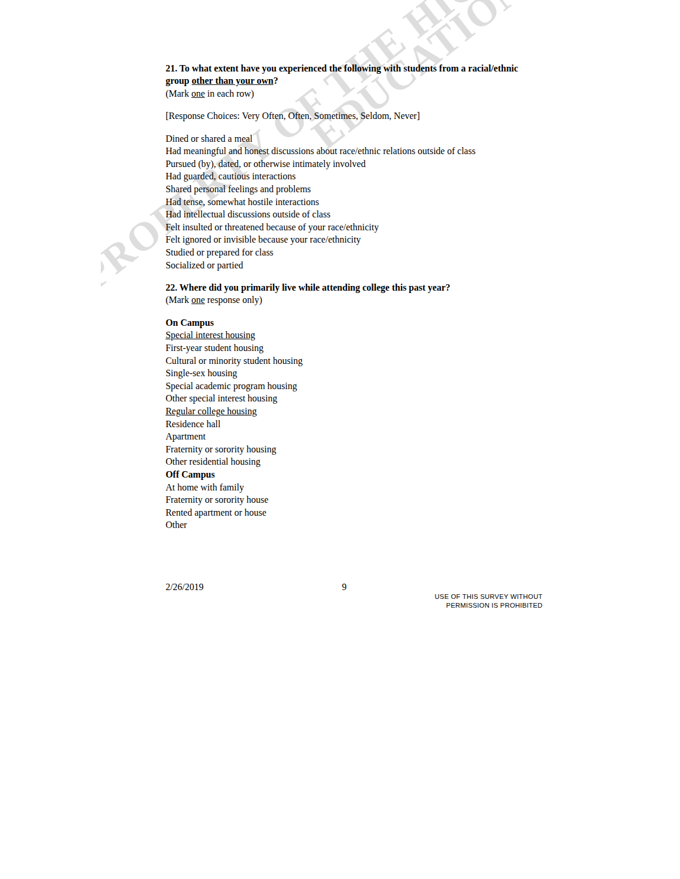PROPERTY OF THE HIGHER
EDUCATION RESEARCH INSTITUTE
21. To what extent have you experienced the following with students from a racial/ethnic
group other than your own?
(Mark one in each row)
[Response Choices: Very Often, Often, Sometimes, Seldom, Never]
Dined or shared a meal
Had meaningful and honest discussions about race/ethnic relations outside of class
Pursued (by), dated, or otherwise intimately involved
Had guarded, cautious interactions
Shared personal feelings and problems
Had tense, somewhat hostile interactions
Had intellectual discussions outside of class
Felt insulted or threatened because of your race/ethnicity
Felt ignored or invisible because your race/ethnicity
Studied or prepared for class
Socialized or partied
22. Where did you primarily live while attending college this past year?
(Mark one response only)
On Campus
Special interest housing
First-year student housing
Cultural or minority student housing
Single-sex housing
Special academic program housing
Other special interest housing
Regular college housing
Residence hall
Apartment
Fraternity or sorority housing
Other residential housing
Off Campus
At home with family
Fraternity or sorority house
Rented apartment or house
Other
2/26/2019 9 USE OF THIS SURVEY WITHOUT
PERMISSION IS PROHIBITED